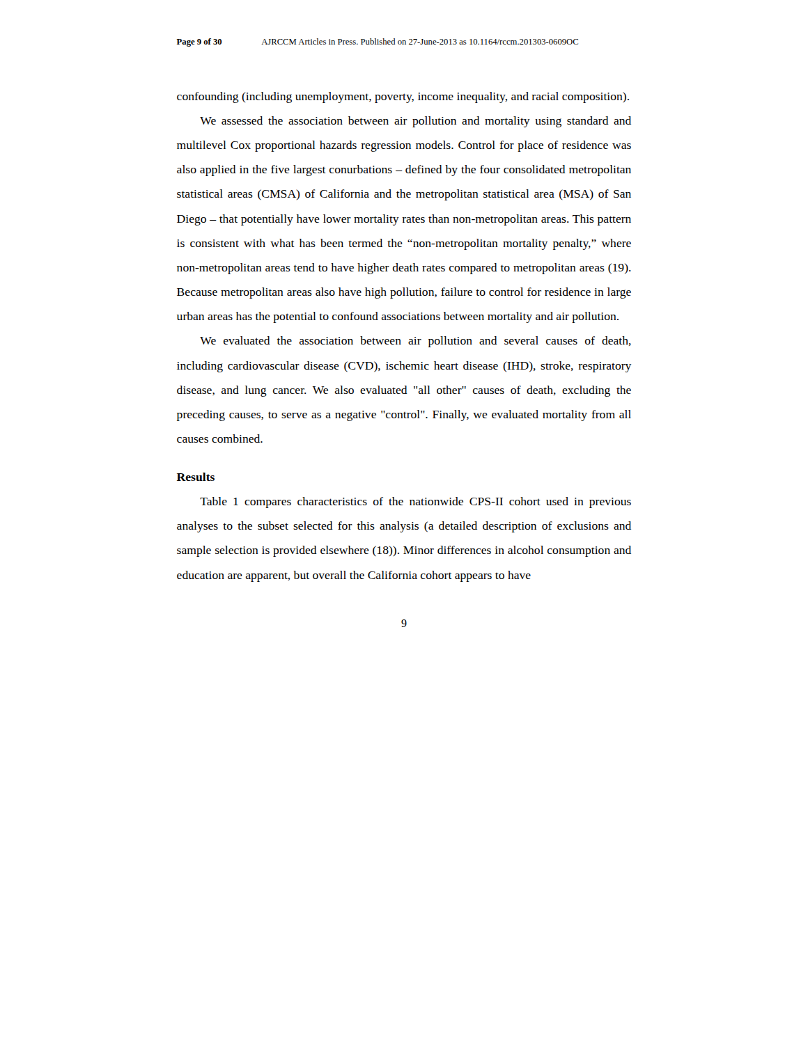Page 9 of 30
AJRCCM Articles in Press. Published on 27-June-2013 as 10.1164/rccm.201303-0609OC
confounding (including unemployment, poverty, income inequality, and racial composition).
We assessed the association between air pollution and mortality using standard and multilevel Cox proportional hazards regression models. Control for place of residence was also applied in the five largest conurbations – defined by the four consolidated metropolitan statistical areas (CMSA) of California and the metropolitan statistical area (MSA) of San Diego – that potentially have lower mortality rates than non-metropolitan areas. This pattern is consistent with what has been termed the “non-metropolitan mortality penalty,” where non-metropolitan areas tend to have higher death rates compared to metropolitan areas (19). Because metropolitan areas also have high pollution, failure to control for residence in large urban areas has the potential to confound associations between mortality and air pollution.
We evaluated the association between air pollution and several causes of death, including cardiovascular disease (CVD), ischemic heart disease (IHD), stroke, respiratory disease, and lung cancer. We also evaluated "all other" causes of death, excluding the preceding causes, to serve as a negative "control". Finally, we evaluated mortality from all causes combined.
Results
Table 1 compares characteristics of the nationwide CPS-II cohort used in previous analyses to the subset selected for this analysis (a detailed description of exclusions and sample selection is provided elsewhere (18)). Minor differences in alcohol consumption and education are apparent, but overall the California cohort appears to have
9